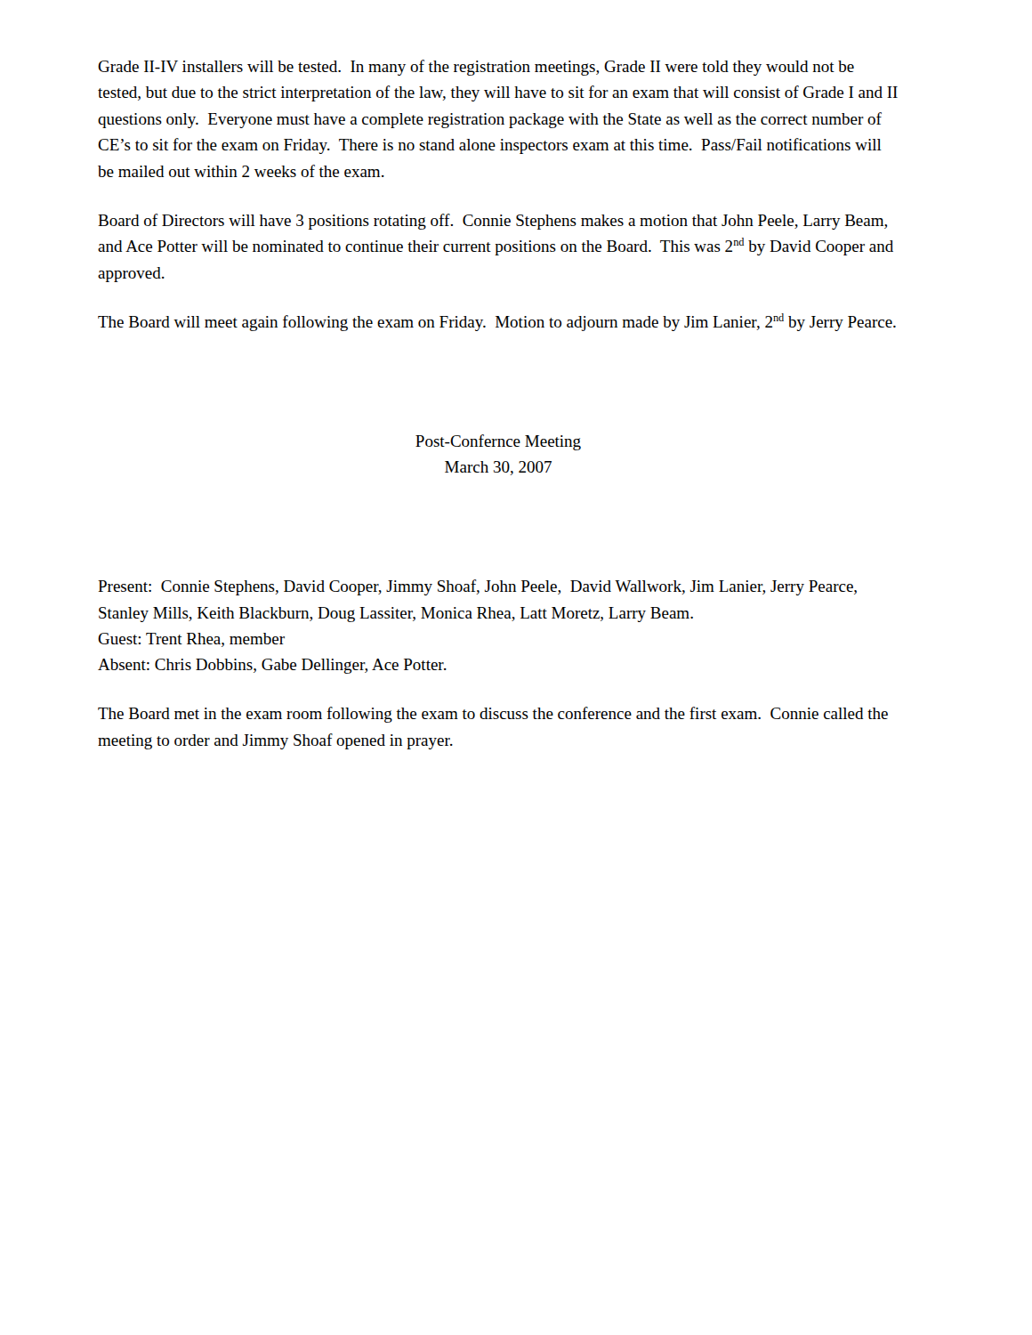Grade II-IV installers will be tested. In many of the registration meetings, Grade II were told they would not be tested, but due to the strict interpretation of the law, they will have to sit for an exam that will consist of Grade I and II questions only. Everyone must have a complete registration package with the State as well as the correct number of CE’s to sit for the exam on Friday. There is no stand alone inspectors exam at this time. Pass/Fail notifications will be mailed out within 2 weeks of the exam.
Board of Directors will have 3 positions rotating off. Connie Stephens makes a motion that John Peele, Larry Beam, and Ace Potter will be nominated to continue their current positions on the Board. This was 2nd by David Cooper and approved.
The Board will meet again following the exam on Friday. Motion to adjourn made by Jim Lanier, 2nd by Jerry Pearce.
Post-Confernce Meeting
March 30, 2007
Present: Connie Stephens, David Cooper, Jimmy Shoaf, John Peele, David Wallwork, Jim Lanier, Jerry Pearce, Stanley Mills, Keith Blackburn, Doug Lassiter, Monica Rhea, Latt Moretz, Larry Beam.
Guest: Trent Rhea, member
Absent: Chris Dobbins, Gabe Dellinger, Ace Potter.
The Board met in the exam room following the exam to discuss the conference and the first exam. Connie called the meeting to order and Jimmy Shoaf opened in prayer.